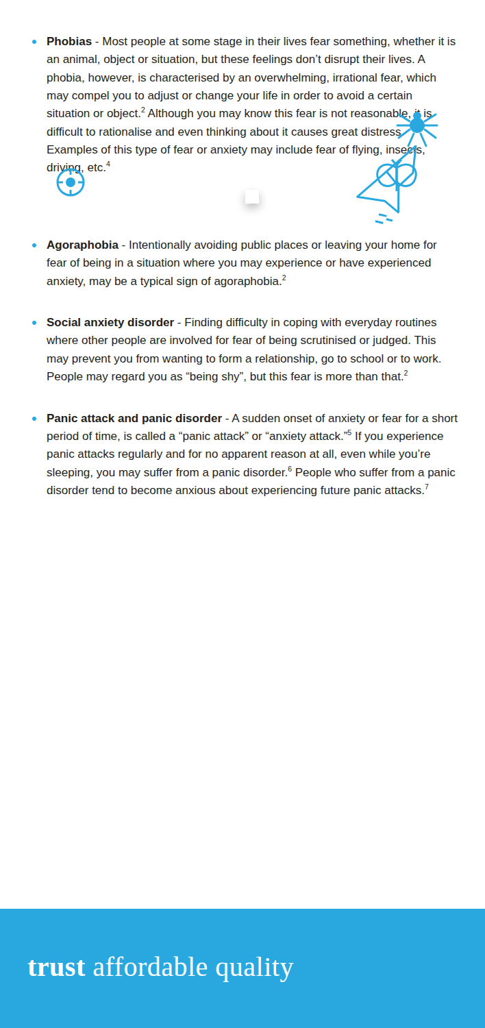Phobias - Most people at some stage in their lives fear something, whether it is an animal, object or situation, but these feelings don’t disrupt their lives. A phobia, however, is characterised by an overwhelming, irrational fear, which may compel you to adjust or change your life in order to avoid a certain situation or object.2 Although you may know this fear is not reasonable, it is difficult to rationalise and even thinking about it causes great distress. Examples of this type of fear or anxiety may include fear of flying, insects, driving, etc.4
Agoraphobia - Intentionally avoiding public places or leaving your home for fear of being in a situation where you may experience or have experienced anxiety, may be a typical sign of agoraphobia.2
Social anxiety disorder - Finding difficulty in coping with everyday routines where other people are involved for fear of being scrutinised or judged. This may prevent you from wanting to form a relationship, go to school or to work. People may regard you as “being shy”, but this fear is more than that.2
Panic attack and panic disorder - A sudden onset of anxiety or fear for a short period of time, is called a “panic attack” or “anxiety attack.”5 If you experience panic attacks regularly and for no apparent reason at all, even while you’re sleeping, you may suffer from a panic disorder.6 People who suffer from a panic disorder tend to become anxious about experiencing future panic attacks.7
trust affordable quality